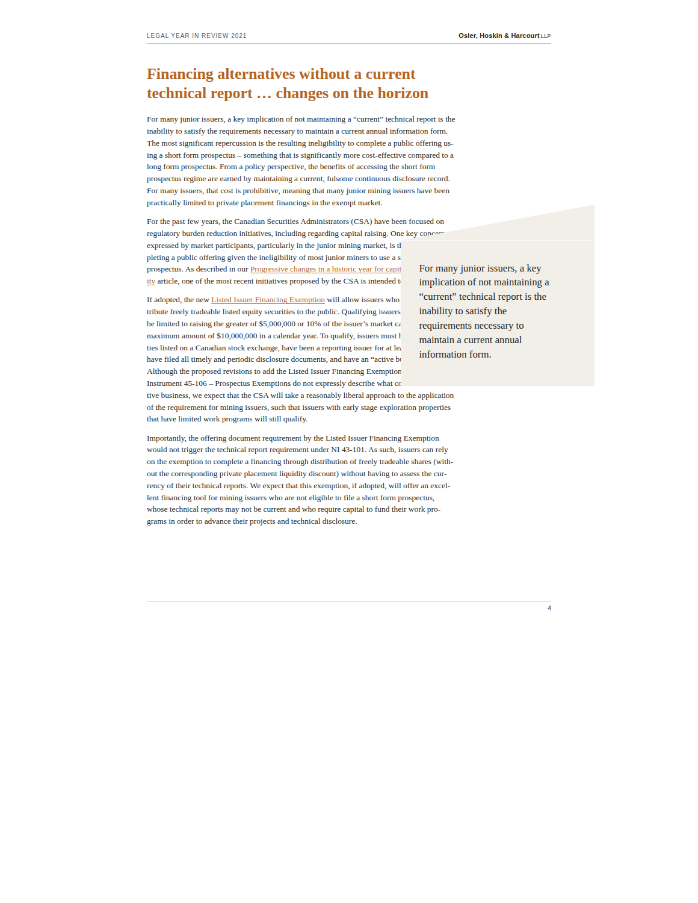Legal Year in Review 2021
Osler, Hoskin & HarcourtLLP
For many junior issuers, a key implication of not maintaining a “current” technical report is the inability to satisfy the requirements necessary to maintain a current annual information form.
Financing alternatives without a current
technical report … changes on the horizon
For many junior issuers, a key implication of not maintaining a “current” technical report is the inability to satisfy the requirements necessary to maintain a current annual information form. The most significant repercussion is the resulting ineligibility to complete a public offering using a short form prospectus – something that is significantly more cost-effective compared to a long form prospectus. From a policy perspective, the benefits of accessing the short form prospectus regime are earned by maintaining a current, fulsome continuous disclosure record. For many issuers, that cost is prohibitive, meaning that many junior mining issuers have been practically limited to private placement financings in the exempt market.
For the past few years, the Canadian Securities Administrators (CSA) have been focused on regulatory burden reduction initiatives, including regarding capital raising. One key concern expressed by market participants, particularly in the junior mining market, is the cost of completing a public offering given the ineligibility of most junior miners to use a short form prospectus. As described in our Progressive changes in a historic year for capital markets activity article, one of the most recent initiatives proposed by the CSA is intended to fill the gap.
If adopted, the new Listed Issuer Financing Exemption will allow issuers who qualify to distribute freely tradeable listed equity securities to the public. Qualifying issuers would generally be limited to raising the greater of $5,000,000 or 10% of the issuer’s market capitalization to a maximum amount of $10,000,000 in a calendar year. To qualify, issuers must have their securities listed on a Canadian stock exchange, have been a reporting issuer for at least 12 months, have filed all timely and periodic disclosure documents, and have an “active business.” Although the proposed revisions to add the Listed Issuer Financing Exemption to National Instrument 45-106 – Prospectus Exemptions do not expressly describe what constitutes an active business, we expect that the CSA will take a reasonably liberal approach to the application of the requirement for mining issuers, such that issuers with early stage exploration properties that have limited work programs will still qualify.
Importantly, the offering document requirement by the Listed Issuer Financing Exemption would not trigger the technical report requirement under NI 43-101. As such, issuers can rely on the exemption to complete a financing through distribution of freely tradeable shares (without the corresponding private placement liquidity discount) without having to assess the currency of their technical reports. We expect that this exemption, if adopted, will offer an excellent financing tool for mining issuers who are not eligible to file a short form prospectus, whose technical reports may not be current and who require capital to fund their work programs in order to advance their projects and technical disclosure.
4